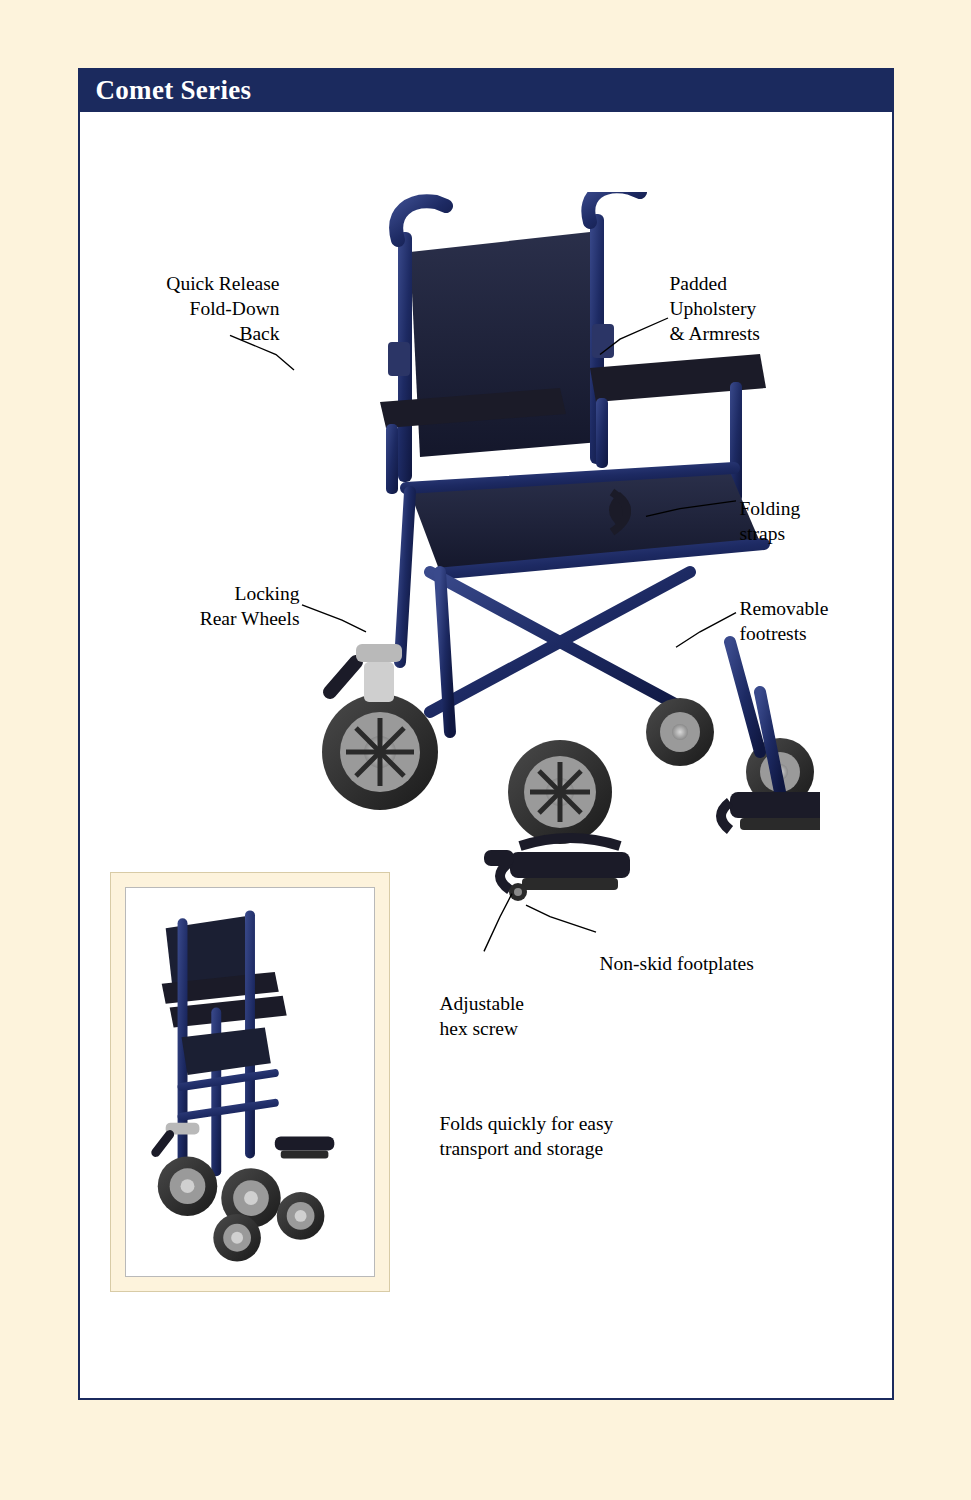Comet Series
Quick Release
Fold-Down
Back
Padded
Upholstery
& Armrests
Folding
straps
Locking
Rear Wheels
Removable
footrests
Non-skid footplates
Adjustable
hex screw
Folds quickly for easy
transport and storage